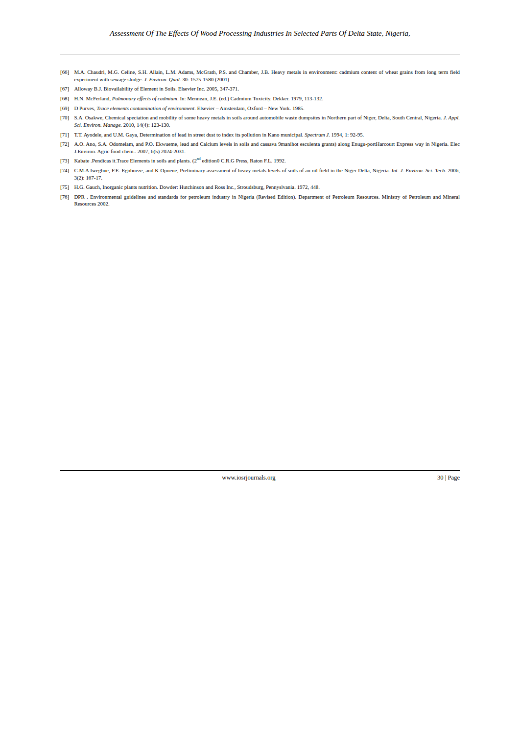Assessment Of The Effects Of Wood Processing Industries In Selected Parts Of Delta State, Nigeria,
[66] M.A. Chaudri, M.G. Celine, S.H. Allain, L.M. Adams, McGrath, P.S. and Chamber, J.B. Heavy metals in environment: cadmium content of wheat grains from long term field experiment with sewage sludge. J. Environ. Qual. 30: 1575-1580 (2001)
[67] Alloway B.J. Biovailability of Element in Soils. Elsevier Inc. 2005, 347-371.
[68] H.N. McFerland, Pulmonary effects of cadmium. In: Mennean, J.E. (ed.) Cadmium Toxicity. Dekker. 1979, 113-132.
[69] D Purves, Trace elements contamination of environment. Elsevier – Amsterdam, Oxford – New York. 1985.
[70] S.A. Osakwe, Chemical speciation and mobility of some heavy metals in soils around automobile waste dumpsites in Northern part of Niger, Delta, South Central, Nigeria. J. Appl. Sci. Environ. Manage. 2010, 14(4): 123-130.
[71] T.T. Ayodele, and U.M. Gaya, Determination of lead in street dust to index its pollution in Kano municipal. Spectrum J. 1994, 1: 92-95.
[72] A.O. Ano, S.A. Odomelam, and P.O. Ekwueme, lead and Calcium levels in soils and cassava 9manihot esculenta grants) along Enugu-portHarcourt Express way in Nigeria. Elec J.Environ. Agric food chem.. 2007, 6(5) 2024-2031.
[73] Kabate .Pendicas it.Trace Elements in soils and plants. (2nd edition0 C.R.G Press, Raton F.L. 1992.
[74] C.M.A Iwegbue, F.E. Egobueze, and K Opuene, Preliminary assessment of heavy metals levels of soils of an oil field in the Niger Delta, Nigeria. Int. J. Environ. Sci. Tech. 2006, 3(2): 167-17.
[75] H.G. Gauch, Inorganic plants nutrition. Dowder: Hutchinson and Ross Inc., Stroudsburg, Pennyslvania. 1972, 448.
[76] DPR . Environmental guidelines and standards for petroleum industry in Nigeria (Revised Edition). Department of Petroleum Resources. Ministry of Petroleum and Mineral Resources 2002.
www.iosrjournals.org 30 | Page